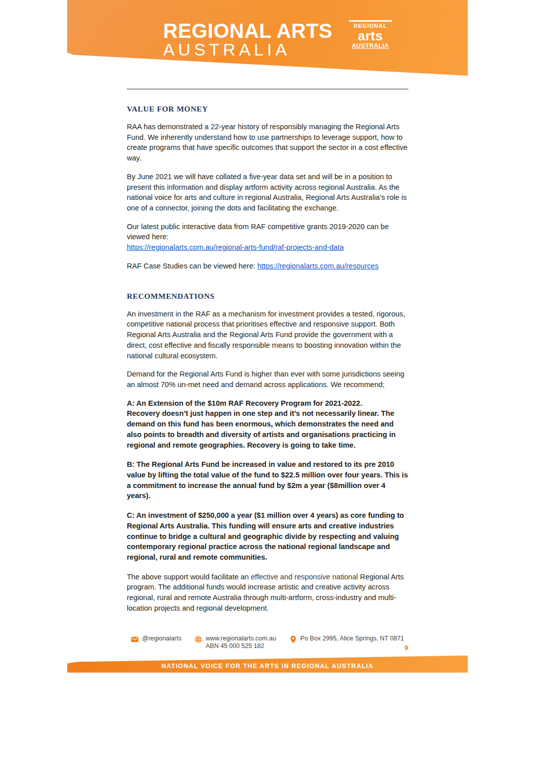REGIONAL ARTS
AUSTRALIA
REGIONAL
arts
AUSTRALIA
VALUE FOR MONEY
RAA has demonstrated a 22-year history of responsibly managing the Regional Arts Fund. We inherently understand how to use partnerships to leverage support, how to create programs that have specific outcomes that support the sector in a cost effective way.
By June 2021 we will have collated a five-year data set and will be in a position to present this information and display artform activity across regional Australia. As the national voice for arts and culture in regional Australia, Regional Arts Australia’s role is one of a connector, joining the dots and facilitating the exchange.
Our latest public interactive data from RAF competitive grants 2019-2020 can be viewed here:
https://regionalarts.com.au/regional-arts-fund/raf-projects-and-data
RAF Case Studies can be viewed here: https://regionalarts.com.au/resources
RECOMMENDATIONS
An investment in the RAF as a mechanism for investment provides a tested, rigorous, competitive national process that prioritises effective and responsive support. Both Regional Arts Australia and the Regional Arts Fund provide the government with a direct, cost effective and fiscally responsible means to boosting innovation within the national cultural ecosystem.
Demand for the Regional Arts Fund is higher than ever with some jurisdictions seeing an almost 70% un-met need and demand across applications. We recommend;
A: An Extension of the $10m RAF Recovery Program for 2021-2022.
Recovery doesn’t just happen in one step and it’s not necessarily linear. The demand on this fund has been enormous, which demonstrates the need and also points to breadth and diversity of artists and organisations practicing in regional and remote geographies. Recovery is going to take time.
B: The Regional Arts Fund be increased in value and restored to its pre 2010 value by lifting the total value of the fund to $22.5 million over four years. This is a commitment to increase the annual fund by $2m a year ($8million over 4 years).
C: An investment of $250,000 a year ($1 million over 4 years) as core funding to Regional Arts Australia. This funding will ensure arts and creative industries continue to bridge a cultural and geographic divide by respecting and valuing contemporary regional practice across the national regional landscape and regional, rural and remote communities.
The above support would facilitate an effective and responsive national Regional Arts program. The additional funds would increase artistic and creative activity across regional, rural and remote Australia through multi-artform, cross-industry and multi-location projects and regional development.
@regionalarts
www.regionalarts.com.au
ABN 45 000 525 182
Po Box 2995, Alice Springs, NT 0871
9
NATIONAL VOICE FOR THE ARTS IN REGIONAL AUSTRALIA